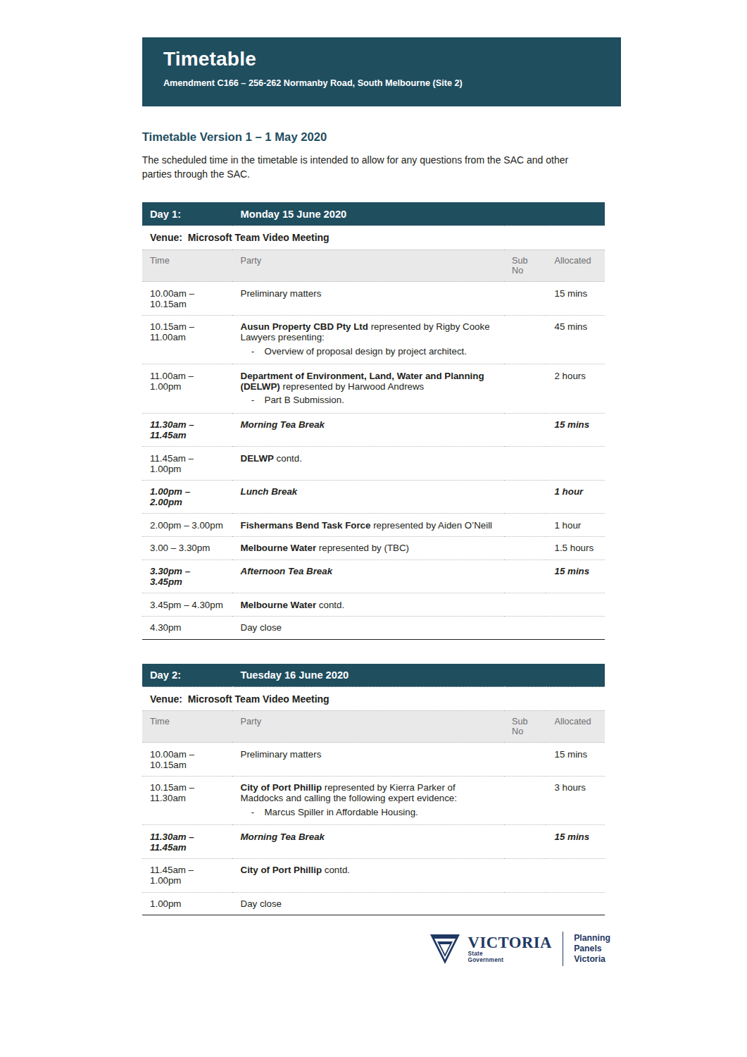Timetable
Amendment C166 – 256-262 Normanby Road, South Melbourne (Site 2)
Timetable Version 1 – 1 May 2020
The scheduled time in the timetable is intended to allow for any questions from the SAC and other parties through the SAC.
| Day 1: | Monday 15 June 2020 |
| Venue: Microsoft Team Video Meeting |
| Time | Party | Sub No | Allocated |
| 10.00am – 10.15am | Preliminary matters | | 15 mins |
| 10.15am – 11.00am | Ausun Property CBD Pty Ltd represented by Rigby Cooke Lawyers presenting: Overview of proposal design by project architect. | | 45 mins |
| 11.00am – 1.00pm | Department of Environment, Land, Water and Planning (DELWP) represented by Harwood Andrews Part B Submission. | | 2 hours |
| 11.30am – 11.45am | Morning Tea Break | | 15 mins |
| 11.45am – 1.00pm | DELWP contd. | | |
| 1.00pm – 2.00pm | Lunch Break | | 1 hour |
| 2.00pm – 3.00pm | Fishermans Bend Task Force represented by Aiden O’Neill | | 1 hour |
| 3.00 – 3.30pm | Melbourne Water represented by (TBC) | | 1.5 hours |
| 3.30pm – 3.45pm | Afternoon Tea Break | | 15 mins |
| 3.45pm – 4.30pm | Melbourne Water contd. | | |
| 4.30pm | Day close | | |
| Day 2: | Tuesday 16 June 2020 |
| Venue: Microsoft Team Video Meeting |
| Time | Party | Sub No | Allocated |
| 10.00am – 10.15am | Preliminary matters | | 15 mins |
| 10.15am – 11.30am | City of Port Phillip represented by Kierra Parker of Maddocks and calling the following expert evidence: Marcus Spiller in Affordable Housing. | | 3 hours |
| 11.30am – 11.45am | Morning Tea Break | | 15 mins |
| 11.45am – 1.00pm | City of Port Phillip contd. | | |
| 1.00pm | Day close | | |
VICTORIA
State
Government
Planning
Panels
Victoria